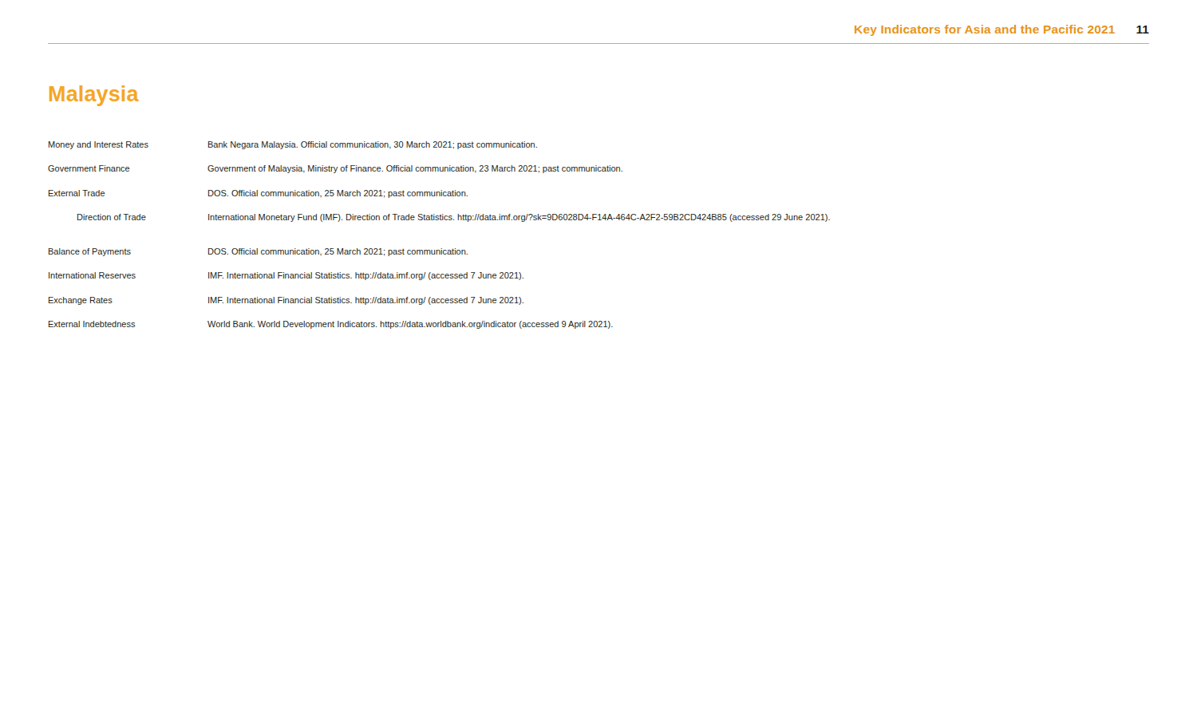Key Indicators for Asia and the Pacific 202111
Malaysia
| Money and Interest Rates | Bank Negara Malaysia. Official communication, 30 March 2021; past communication. |
| Government Finance | Government of Malaysia, Ministry of Finance. Official communication, 23 March 2021; past communication. |
| External Trade | DOS. Official communication, 25 March 2021; past communication. |
| Direction of Trade | International Monetary Fund (IMF). Direction of Trade Statistics. http://data.imf.org/?sk=9D6028D4-F14A-464C-A2F2-59B2CD424B85 (accessed 29 June 2021). |
| Balance of Payments | DOS. Official communication, 25 March 2021; past communication. |
| International Reserves | IMF. International Financial Statistics. http://data.imf.org/ (accessed 7 June 2021). |
| Exchange Rates | IMF. International Financial Statistics. http://data.imf.org/ (accessed 7 June 2021). |
| External Indebtedness | World Bank. World Development Indicators. https://data.worldbank.org/indicator (accessed 9 April 2021). |